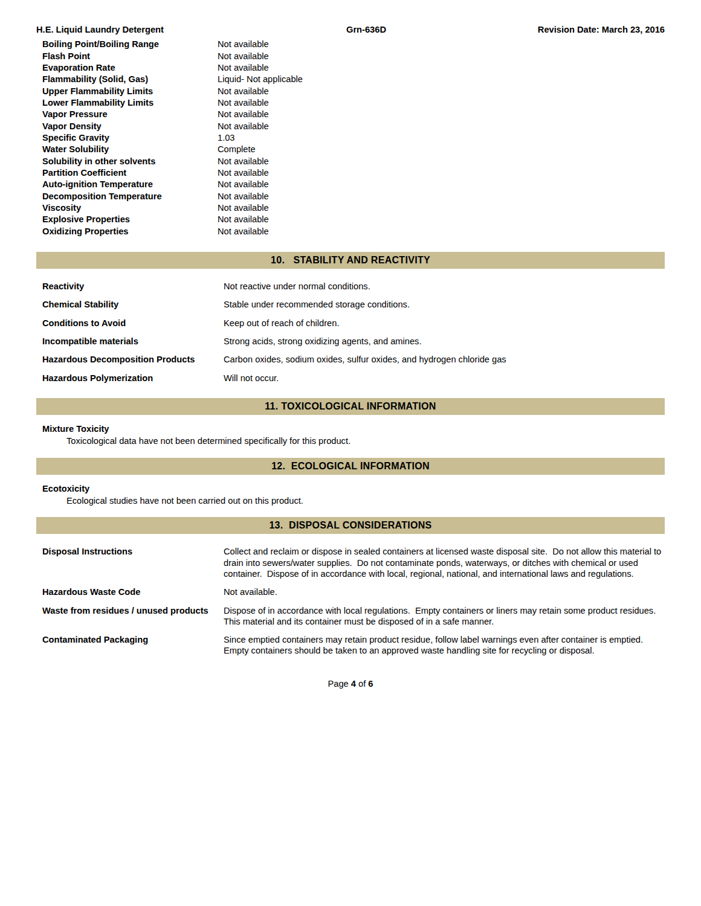H.E. Liquid Laundry Detergent
Grn-636D
Revision Date: March 23, 2016
| Boiling Point/Boiling Range | Not available |
| Flash Point | Not available |
| Evaporation Rate | Not available |
| Flammability (Solid, Gas) | Liquid- Not applicable |
| Upper Flammability Limits | Not available |
| Lower Flammability Limits | Not available |
| Vapor Pressure | Not available |
| Vapor Density | Not available |
| Specific Gravity | 1.03 |
| Water Solubility | Complete |
| Solubility in other solvents | Not available |
| Partition Coefficient | Not available |
| Auto-ignition Temperature | Not available |
| Decomposition Temperature | Not available |
| Viscosity | Not available |
| Explosive Properties | Not available |
| Oxidizing Properties | Not available |
10. STABILITY AND REACTIVITY
| Reactivity | Not reactive under normal conditions. |
| Chemical Stability | Stable under recommended storage conditions. |
| Conditions to Avoid | Keep out of reach of children. |
| Incompatible materials | Strong acids, strong oxidizing agents, and amines. |
| Hazardous Decomposition Products | Carbon oxides, sodium oxides, sulfur oxides, and hydrogen chloride gas |
| Hazardous Polymerization | Will not occur. |
11. TOXICOLOGICAL INFORMATION
Mixture Toxicity
Toxicological data have not been determined specifically for this product.
12. ECOLOGICAL INFORMATION
Ecotoxicity
Ecological studies have not been carried out on this product.
13. DISPOSAL CONSIDERATIONS
| Disposal Instructions | Collect and reclaim or dispose in sealed containers at licensed waste disposal site. Do not allow this material to drain into sewers/water supplies. Do not contaminate ponds, waterways, or ditches with chemical or used container. Dispose of in accordance with local, regional, national, and international laws and regulations. |
| Hazardous Waste Code | Not available. |
| Waste from residues / unused products | Dispose of in accordance with local regulations. Empty containers or liners may retain some product residues. This material and its container must be disposed of in a safe manner. |
| Contaminated Packaging | Since emptied containers may retain product residue, follow label warnings even after container is emptied. Empty containers should be taken to an approved waste handling site for recycling or disposal. |
Page 4 of 6